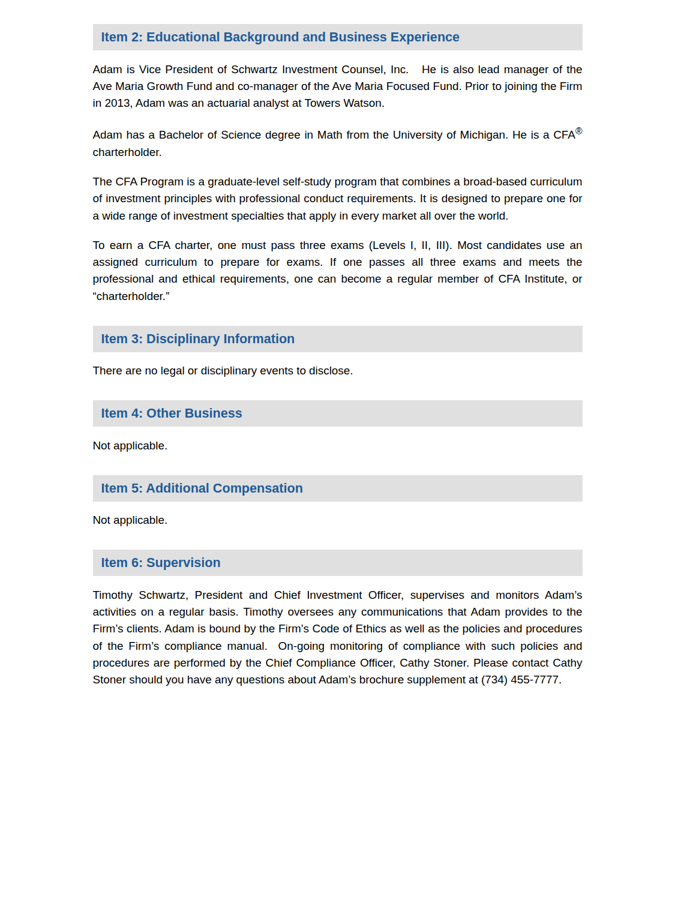Item 2: Educational Background and Business Experience
Adam is Vice President of Schwartz Investment Counsel, Inc. He is also lead manager of the Ave Maria Growth Fund and co-manager of the Ave Maria Focused Fund. Prior to joining the Firm in 2013, Adam was an actuarial analyst at Towers Watson.
Adam has a Bachelor of Science degree in Math from the University of Michigan. He is a CFA® charterholder.
The CFA Program is a graduate-level self-study program that combines a broad-based curriculum of investment principles with professional conduct requirements. It is designed to prepare one for a wide range of investment specialties that apply in every market all over the world.
To earn a CFA charter, one must pass three exams (Levels I, II, III). Most candidates use an assigned curriculum to prepare for exams. If one passes all three exams and meets the professional and ethical requirements, one can become a regular member of CFA Institute, or “charterholder.”
Item 3: Disciplinary Information
There are no legal or disciplinary events to disclose.
Item 4: Other Business
Not applicable.
Item 5: Additional Compensation
Not applicable.
Item 6: Supervision
Timothy Schwartz, President and Chief Investment Officer, supervises and monitors Adam’s activities on a regular basis. Timothy oversees any communications that Adam provides to the Firm’s clients. Adam is bound by the Firm’s Code of Ethics as well as the policies and procedures of the Firm’s compliance manual. On-going monitoring of compliance with such policies and procedures are performed by the Chief Compliance Officer, Cathy Stoner. Please contact Cathy Stoner should you have any questions about Adam’s brochure supplement at (734) 455-7777.